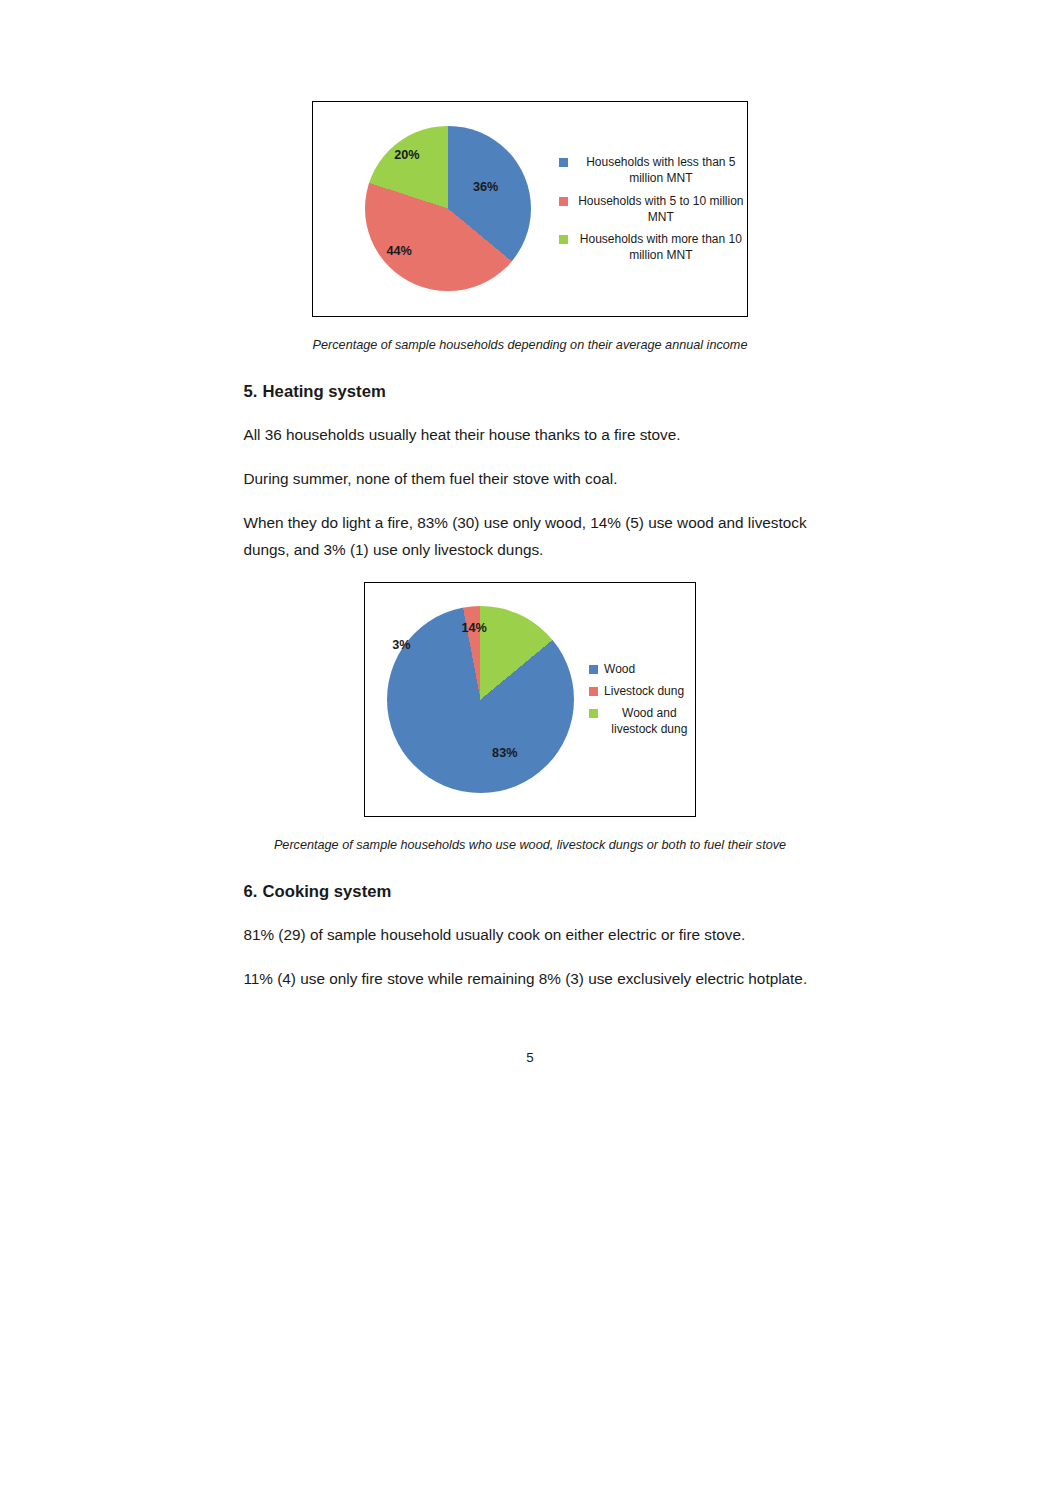36% 44% 20%
Households with less than 5 million MNT
Households with 5 to 10 million MNT
Households with more than 10 million MNT
Percentage of sample households depending on their average annual income
5. Heating system
All 36 households usually heat their house thanks to a fire stove.
During summer, none of them fuel their stove with coal.
When they do light a fire, 83% (30) use only wood, 14% (5) use wood and livestock dungs, and 3% (1) use only livestock dungs.
14% 3% 83%
Wood
Livestock dung
Wood and livestock dung
Percentage of sample households who use wood, livestock dungs or both to fuel their stove
6. Cooking system
81% (29) of sample household usually cook on either electric or fire stove.
11% (4) use only fire stove while remaining 8% (3) use exclusively electric hotplate.
5